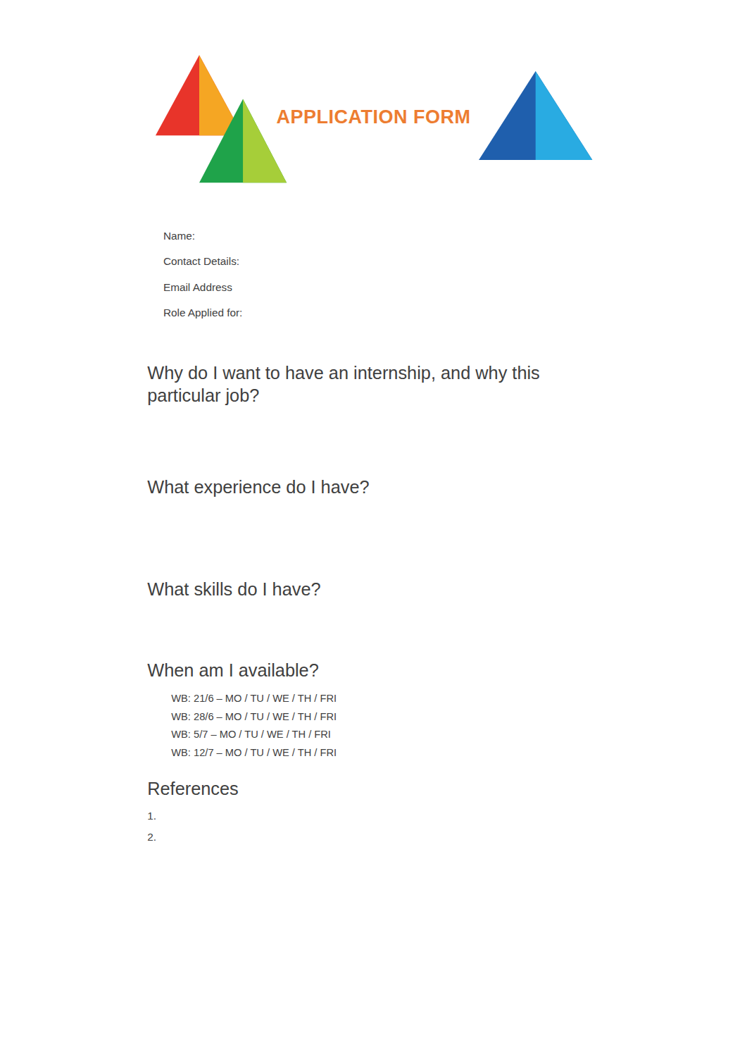APPLICATION FORM
Name:
Contact Details:
Email Address
Role Applied for:
Why do I want to have an internship, and why this particular job?
What experience do I have?
What skills do I have?
When am I available?
WB: 21/6 – MO / TU / WE / TH / FRI
WB: 28/6 – MO / TU / WE / TH / FRI
WB: 5/7 – MO / TU / WE / TH / FRI
WB: 12/7 – MO / TU / WE / TH / FRI
References